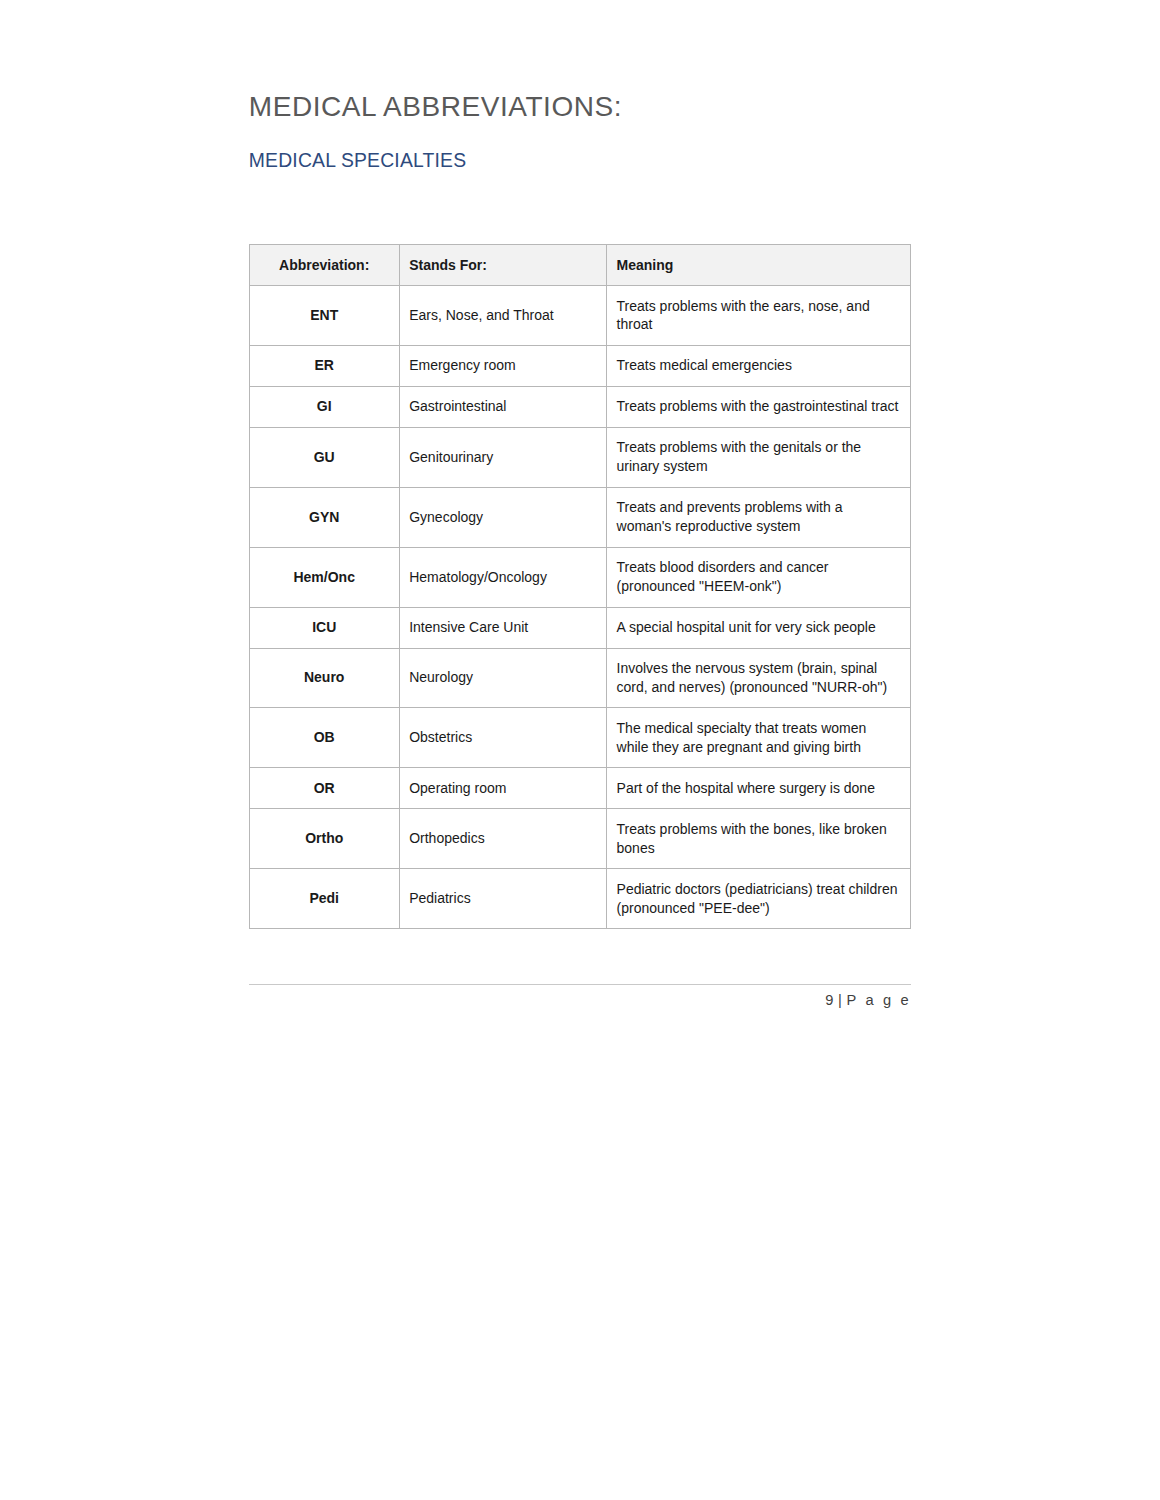MEDICAL ABBREVIATIONS:
MEDICAL SPECIALTIES
| Abbreviation: | Stands For: | Meaning |
| --- | --- | --- |
| ENT | Ears, Nose, and Throat | Treats problems with the ears, nose, and throat |
| ER | Emergency room | Treats medical emergencies |
| GI | Gastrointestinal | Treats problems with the gastrointestinal tract |
| GU | Genitourinary | Treats problems with the genitals or the urinary system |
| GYN | Gynecology | Treats and prevents problems with a woman's reproductive system |
| Hem/Onc | Hematology/Oncology | Treats blood disorders and cancer (pronounced "HEEM-onk") |
| ICU | Intensive Care Unit | A special hospital unit for very sick people |
| Neuro | Neurology | Involves the nervous system (brain, spinal cord, and nerves) (pronounced "NURR-oh") |
| OB | Obstetrics | The medical specialty that treats women while they are pregnant and giving birth |
| OR | Operating room | Part of the hospital where surgery is done |
| Ortho | Orthopedics | Treats problems with the bones, like broken bones |
| Pedi | Pediatrics | Pediatric doctors (pediatricians) treat children (pronounced "PEE-dee") |
9 | P a g e